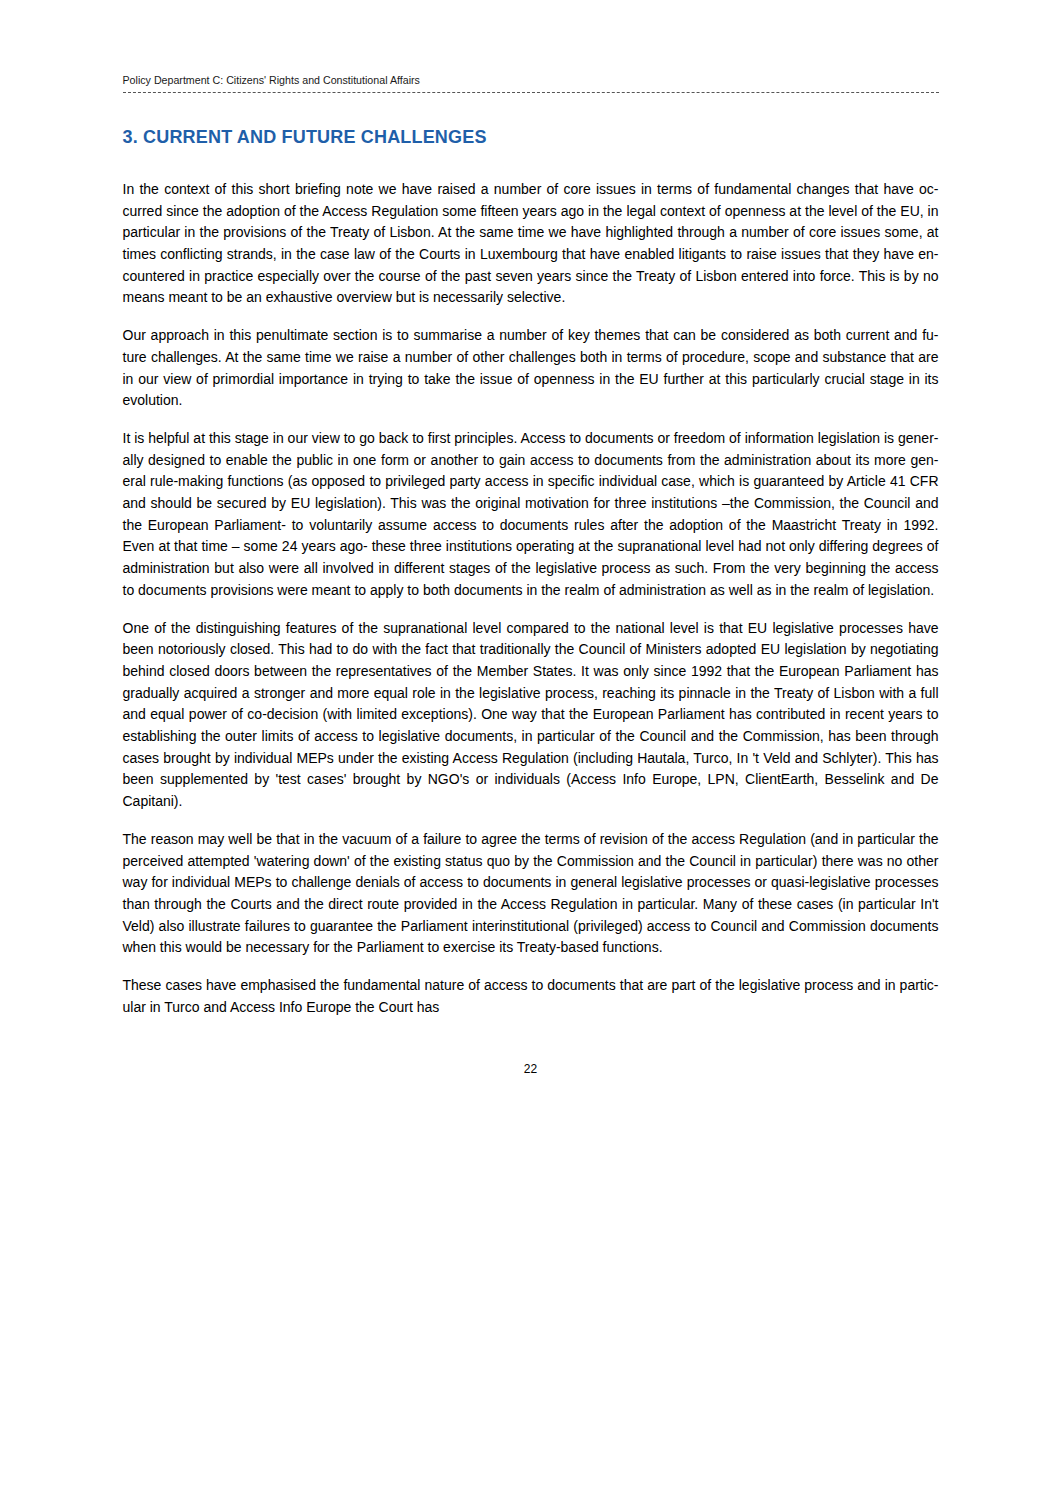Policy Department C: Citizens' Rights and Constitutional Affairs
3. CURRENT AND FUTURE CHALLENGES
In the context of this short briefing note we have raised a number of core issues in terms of fundamental changes that have occurred since the adoption of the Access Regulation some fifteen years ago in the legal context of openness at the level of the EU, in particular in the provisions of the Treaty of Lisbon. At the same time we have highlighted through a number of core issues some, at times conflicting strands, in the case law of the Courts in Luxembourg that have enabled litigants to raise issues that they have encountered in practice especially over the course of the past seven years since the Treaty of Lisbon entered into force. This is by no means meant to be an exhaustive overview but is necessarily selective.
Our approach in this penultimate section is to summarise a number of key themes that can be considered as both current and future challenges. At the same time we raise a number of other challenges both in terms of procedure, scope and substance that are in our view of primordial importance in trying to take the issue of openness in the EU further at this particularly crucial stage in its evolution.
It is helpful at this stage in our view to go back to first principles. Access to documents or freedom of information legislation is generally designed to enable the public in one form or another to gain access to documents from the administration about its more general rule-making functions (as opposed to privileged party access in specific individual case, which is guaranteed by Article 41 CFR and should be secured by EU legislation). This was the original motivation for three institutions –the Commission, the Council and the European Parliament- to voluntarily assume access to documents rules after the adoption of the Maastricht Treaty in 1992. Even at that time – some 24 years ago- these three institutions operating at the supranational level had not only differing degrees of administration but also were all involved in different stages of the legislative process as such. From the very beginning the access to documents provisions were meant to apply to both documents in the realm of administration as well as in the realm of legislation.
One of the distinguishing features of the supranational level compared to the national level is that EU legislative processes have been notoriously closed. This had to do with the fact that traditionally the Council of Ministers adopted EU legislation by negotiating behind closed doors between the representatives of the Member States. It was only since 1992 that the European Parliament has gradually acquired a stronger and more equal role in the legislative process, reaching its pinnacle in the Treaty of Lisbon with a full and equal power of co-decision (with limited exceptions). One way that the European Parliament has contributed in recent years to establishing the outer limits of access to legislative documents, in particular of the Council and the Commission, has been through cases brought by individual MEPs under the existing Access Regulation (including Hautala, Turco, In 't Veld and Schlyter). This has been supplemented by 'test cases' brought by NGO's or individuals (Access Info Europe, LPN, ClientEarth, Besselink and De Capitani).
The reason may well be that in the vacuum of a failure to agree the terms of revision of the access Regulation (and in particular the perceived attempted 'watering down' of the existing status quo by the Commission and the Council in particular) there was no other way for individual MEPs to challenge denials of access to documents in general legislative processes or quasi-legislative processes than through the Courts and the direct route provided in the Access Regulation in particular. Many of these cases (in particular In't Veld) also illustrate failures to guarantee the Parliament interinstitutional (privileged) access to Council and Commission documents when this would be necessary for the Parliament to exercise its Treaty-based functions.
These cases have emphasised the fundamental nature of access to documents that are part of the legislative process and in particular in Turco and Access Info Europe the Court has
22